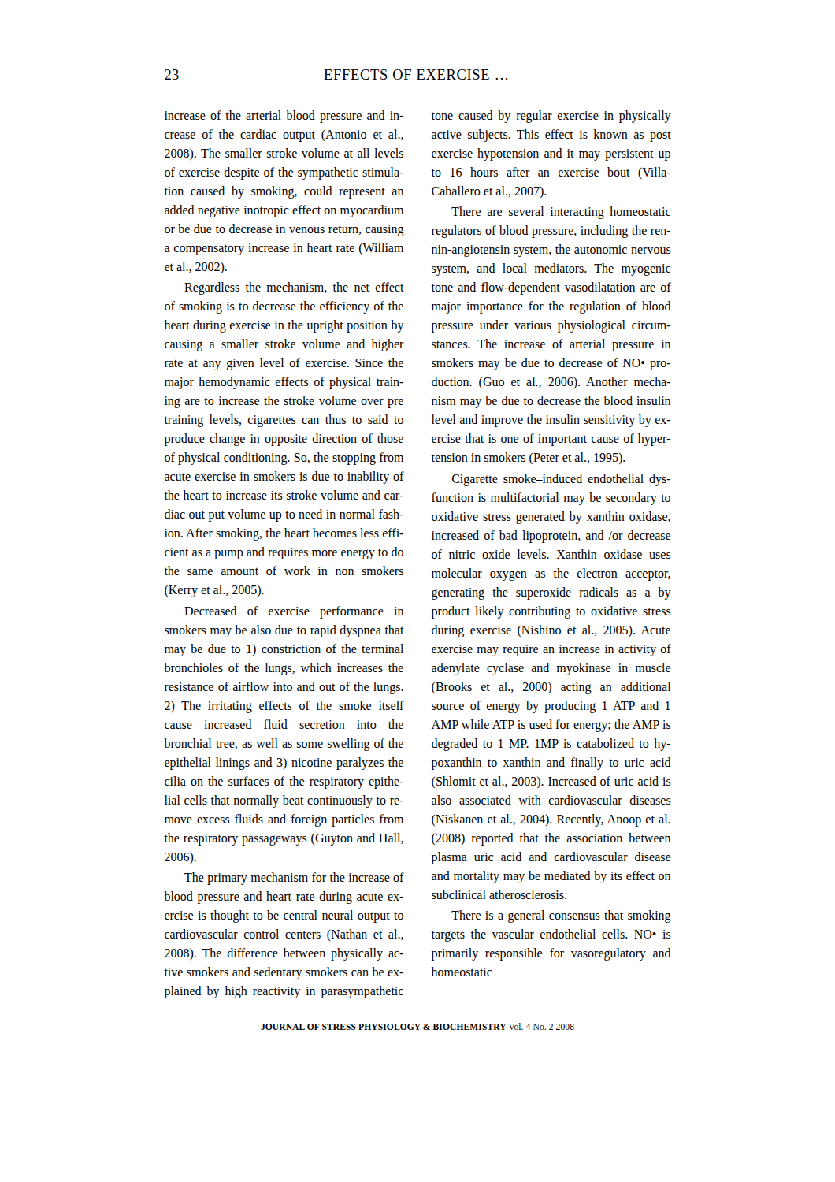23
EFFECTS OF EXERCISE …
increase of the arterial blood pressure and increase of the cardiac output (Antonio et al., 2008). The smaller stroke volume at all levels of exercise despite of the sympathetic stimulation caused by smoking, could represent an added negative inotropic effect on myocardium or be due to decrease in venous return, causing a compensatory increase in heart rate (William et al., 2002).
Regardless the mechanism, the net effect of smoking is to decrease the efficiency of the heart during exercise in the upright position by causing a smaller stroke volume and higher rate at any given level of exercise. Since the major hemodynamic effects of physical training are to increase the stroke volume over pre training levels, cigarettes can thus to said to produce change in opposite direction of those of physical conditioning. So, the stopping from acute exercise in smokers is due to inability of the heart to increase its stroke volume and cardiac out put volume up to need in normal fashion. After smoking, the heart becomes less efficient as a pump and requires more energy to do the same amount of work in non smokers (Kerry et al., 2005).
Decreased of exercise performance in smokers may be also due to rapid dyspnea that may be due to 1) constriction of the terminal bronchioles of the lungs, which increases the resistance of airflow into and out of the lungs. 2) The irritating effects of the smoke itself cause increased fluid secretion into the bronchial tree, as well as some swelling of the epithelial linings and 3) nicotine paralyzes the cilia on the surfaces of the respiratory epithelial cells that normally beat continuously to remove excess fluids and foreign particles from the respiratory passageways (Guyton and Hall, 2006).
The primary mechanism for the increase of blood pressure and heart rate during acute exercise is thought to be central neural output to cardiovascular control centers (Nathan et al., 2008). The difference between physically active smokers and sedentary smokers can be explained by high reactivity in parasympathetic tone caused by regular exercise in physically active subjects. This effect is known as post exercise hypotension and it may persistent up to 16 hours after an exercise bout (Villa- Caballero et al., 2007).
There are several interacting homeostatic regulators of blood pressure, including the rennin-angiotensin system, the autonomic nervous system, and local mediators. The myogenic tone and flow-dependent vasodilatation are of major importance for the regulation of blood pressure under various physiological circumstances. The increase of arterial pressure in smokers may be due to decrease of NO• production. (Guo et al., 2006). Another mechanism may be due to decrease the blood insulin level and improve the insulin sensitivity by exercise that is one of important cause of hypertension in smokers (Peter et al., 1995).
Cigarette smoke–induced endothelial dysfunction is multifactorial may be secondary to oxidative stress generated by xanthin oxidase, increased of bad lipoprotein, and /or decrease of nitric oxide levels. Xanthin oxidase uses molecular oxygen as the electron acceptor, generating the superoxide radicals as a by product likely contributing to oxidative stress during exercise (Nishino et al., 2005). Acute exercise may require an increase in activity of adenylate cyclase and myokinase in muscle (Brooks et al., 2000) acting an additional source of energy by producing 1 ATP and 1 AMP while ATP is used for energy; the AMP is degraded to 1 MP. 1MP is catabolized to hypoxanthin to xanthin and finally to uric acid (Shlomit et al., 2003). Increased of uric acid is also associated with cardiovascular diseases (Niskanen et al., 2004). Recently, Anoop et al. (2008) reported that the association between plasma uric acid and cardiovascular disease and mortality may be mediated by its effect on subclinical atherosclerosis.
There is a general consensus that smoking targets the vascular endothelial cells. NO• is primarily responsible for vasoregulatory and homeostatic
JOURNAL OF STRESS PHYSIOLOGY & BIOCHEMISTRY Vol. 4 No. 2 2008